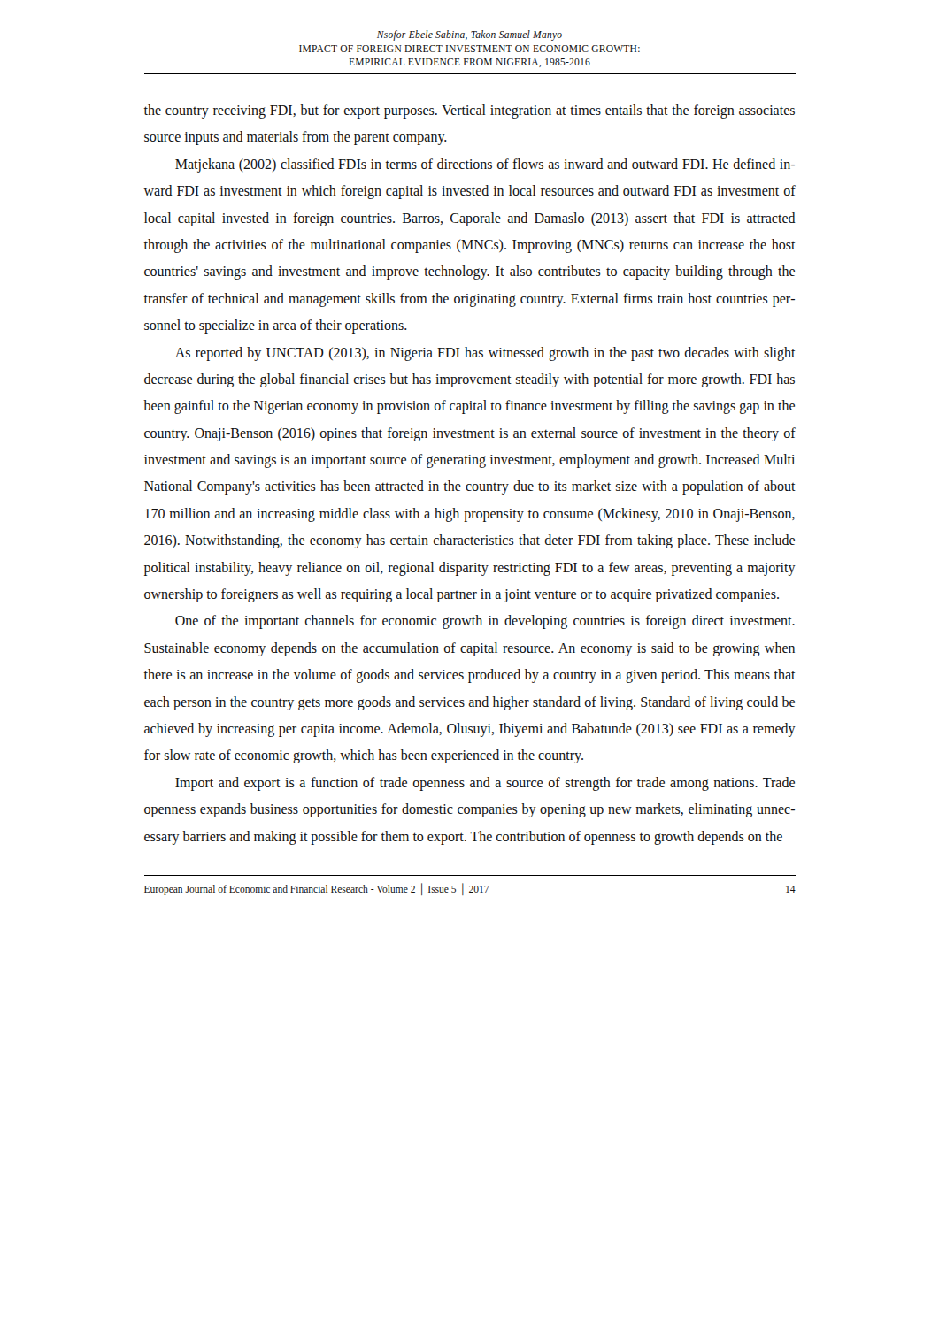Nsofor Ebele Sabina, Takon Samuel Manyo
Impact of Foreign Direct Investment on Economic Growth:
Empirical Evidence from Nigeria, 1985-2016
the country receiving FDI, but for export purposes. Vertical integration at times entails that the foreign associates source inputs and materials from the parent company.
Matjekana (2002) classified FDIs in terms of directions of flows as inward and outward FDI. He defined inward FDI as investment in which foreign capital is invested in local resources and outward FDI as investment of local capital invested in foreign countries. Barros, Caporale and Damaslo (2013) assert that FDI is attracted through the activities of the multinational companies (MNCs). Improving (MNCs) returns can increase the host countries' savings and investment and improve technology. It also contributes to capacity building through the transfer of technical and management skills from the originating country. External firms train host countries personnel to specialize in area of their operations.
As reported by UNCTAD (2013), in Nigeria FDI has witnessed growth in the past two decades with slight decrease during the global financial crises but has improvement steadily with potential for more growth. FDI has been gainful to the Nigerian economy in provision of capital to finance investment by filling the savings gap in the country. Onaji-Benson (2016) opines that foreign investment is an external source of investment in the theory of investment and savings is an important source of generating investment, employment and growth. Increased Multi National Company's activities has been attracted in the country due to its market size with a population of about 170 million and an increasing middle class with a high propensity to consume (Mckinesy, 2010 in Onaji-Benson, 2016). Notwithstanding, the economy has certain characteristics that deter FDI from taking place. These include political instability, heavy reliance on oil, regional disparity restricting FDI to a few areas, preventing a majority ownership to foreigners as well as requiring a local partner in a joint venture or to acquire privatized companies.
One of the important channels for economic growth in developing countries is foreign direct investment. Sustainable economy depends on the accumulation of capital resource. An economy is said to be growing when there is an increase in the volume of goods and services produced by a country in a given period. This means that each person in the country gets more goods and services and higher standard of living. Standard of living could be achieved by increasing per capita income. Ademola, Olusuyi, Ibiyemi and Babatunde (2013) see FDI as a remedy for slow rate of economic growth, which has been experienced in the country.
Import and export is a function of trade openness and a source of strength for trade among nations. Trade openness expands business opportunities for domestic companies by opening up new markets, eliminating unnecessary barriers and making it possible for them to export. The contribution of openness to growth depends on the
European Journal of Economic and Financial Research - Volume 2 │ Issue 5 │ 2017 14